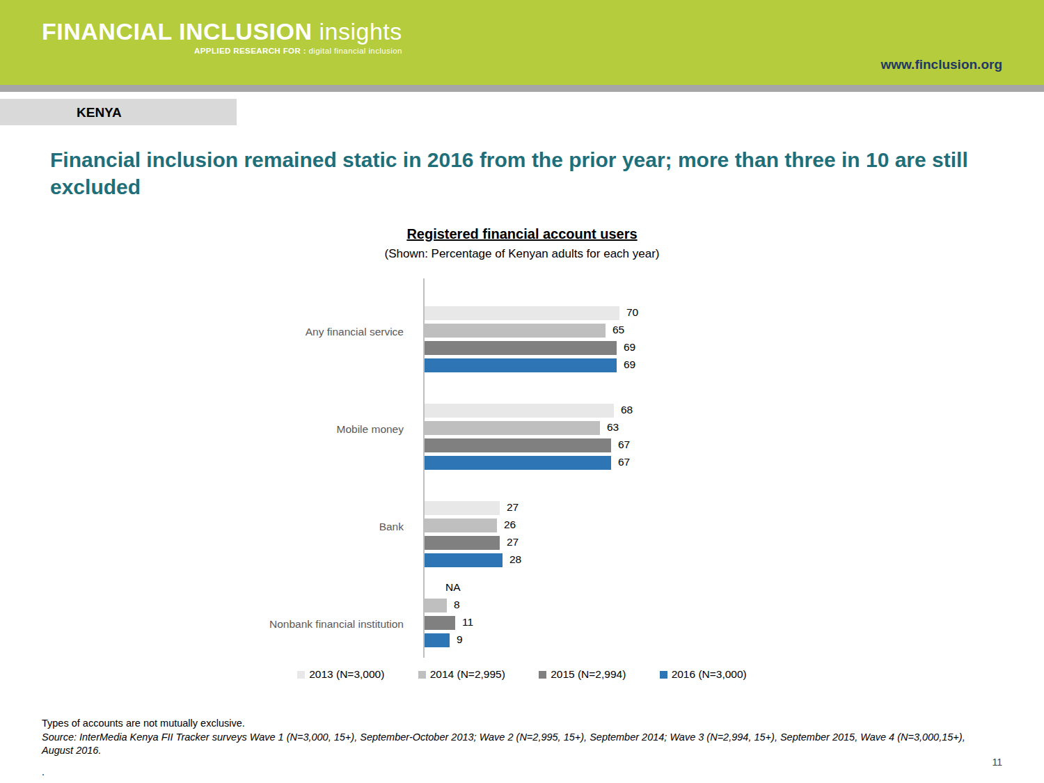FINANCIAL INCLUSION insights
APPLIED RESEARCH FOR : digital financial inclusion
www.finclusion.org
KENYA
Financial inclusion remained static in 2016 from the prior year; more than three in 10 are still excluded
Registered financial account users
(Shown: Percentage of Kenyan adults for each year)
Any financial service
70
65
69
69
Mobile money
68
63
67
67
Bank
27
26
27
28
Nonbank financial institution
NA
8
11
9
2013 (N=3,000) 2014 (N=2,995) 2015 (N=2,994) 2016 (N=3,000)
Types of accounts are not mutually exclusive.
Source: InterMedia Kenya FII Tracker surveys Wave 1 (N=3,000, 15+), September-October 2013; Wave 2 (N=2,995, 15+), September 2014; Wave 3 (N=2,994, 15+), September 2015, Wave 4 (N=3,000,15+), August 2016.
.
11